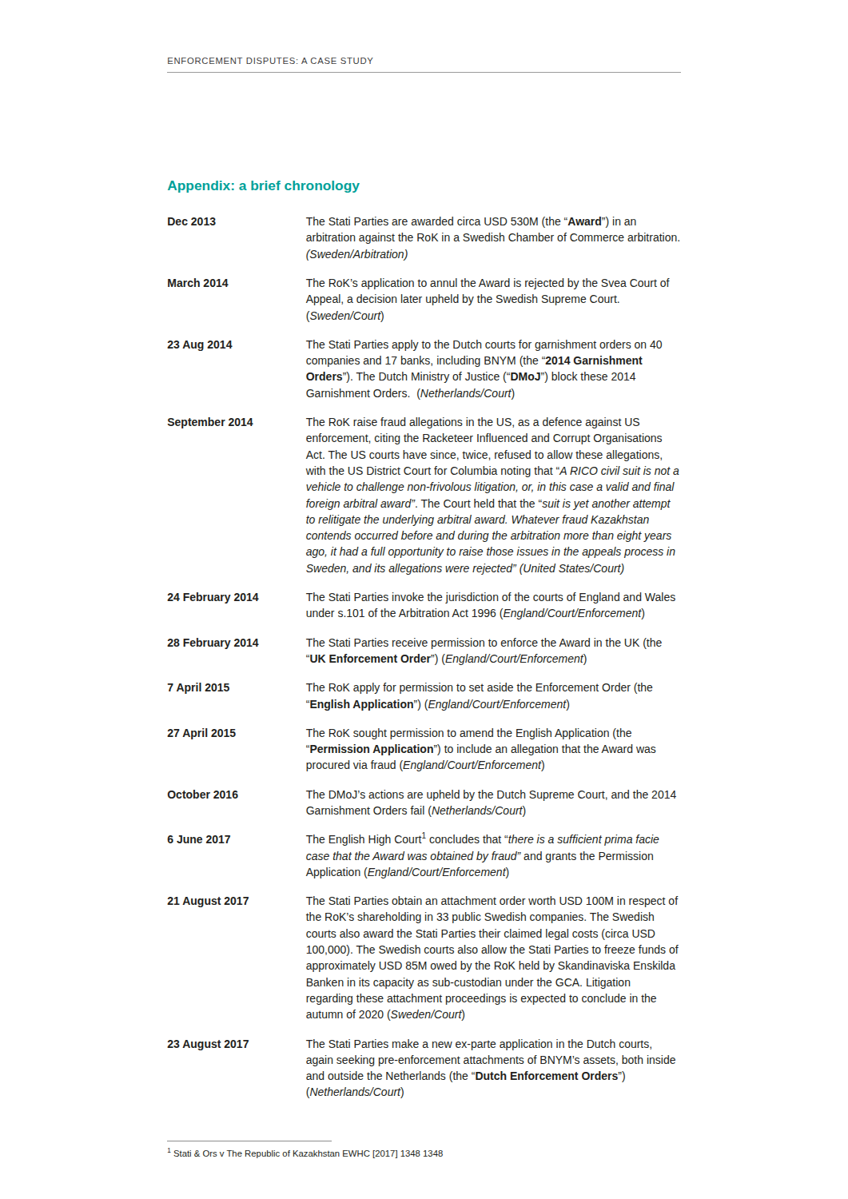Enforcement disputes: a case study
Appendix: a brief chronology
| Dec 2013 | The Stati Parties are awarded circa USD 530M (the “ Award ”) in an arbitration against the RoK in a Swedish Chamber of Commerce arbitration. (Sweden/Arbitration) |
| March 2014 | The RoK’s application to annul the Award is rejected by the Svea Court of Appeal, a decision later upheld by the Swedish Supreme Court. ( Sweden/Court ) |
| 23 Aug 2014 | The Stati Parties apply to the Dutch courts for garnishment orders on 40 companies and 17 banks, including BNYM (the “ 2014 Garnishment Orders ”). The Dutch Ministry of Justice (“ DMoJ ”) block these 2014 Garnishment Orders. ( Netherlands/Court ) |
| September 2014 | The RoK raise fraud allegations in the US, as a defence against US enforcement, citing the Racketeer Influenced and Corrupt Organisations Act. The US courts have since, twice, refused to allow these allegations, with the US District Court for Columbia noting that “ A RICO civil suit is not a vehicle to challenge non-frivolous litigation, or, in this case a valid and final foreign arbitral award” . The Court held that the “ suit is yet another attempt to relitigate the underlying arbitral award. Whatever fraud Kazakhstan contends occurred before and during the arbitration more than eight years ago, it had a full opportunity to raise those issues in the appeals process in Sweden, and its allegations were rejected” (United States/Court) |
| 24 February 2014 | The Stati Parties invoke the jurisdiction of the courts of England and Wales under s.101 of the Arbitration Act 1996 ( England/Court/Enforcement ) |
| 28 February 2014 | The Stati Parties receive permission to enforce the Award in the UK (the “ UK Enforcement Order ”) ( England/Court/Enforcement ) |
| 7 April 2015 | The RoK apply for permission to set aside the Enforcement Order (the “ English Application ”) ( England/Court/Enforcement ) |
| 27 April 2015 | The RoK sought permission to amend the English Application (the “ Permission Application ”) to include an allegation that the Award was procured via fraud ( England/Court/Enforcement ) |
| October 2016 | The DMoJ’s actions are upheld by the Dutch Supreme Court, and the 2014 Garnishment Orders fail ( Netherlands/Court ) |
| 6 June 2017 | The English High Court 1 concludes that “ there is a sufficient prima facie case that the Award was obtained by fraud” and grants the Permission Application ( England/Court/Enforcement ) |
| 21 August 2017 | The Stati Parties obtain an attachment order worth USD 100M in respect of the RoK’s shareholding in 33 public Swedish companies. The Swedish courts also award the Stati Parties their claimed legal costs (circa USD 100,000). The Swedish courts also allow the Stati Parties to freeze funds of approximately USD 85M owed by the RoK held by Skandinaviska Enskilda Banken in its capacity as sub-custodian under the GCA. Litigation regarding these attachment proceedings is expected to conclude in the autumn of 2020 ( Sweden/Court ) |
| 23 August 2017 | The Stati Parties make a new ex-parte application in the Dutch courts, again seeking pre-enforcement attachments of BNYM’s assets, both inside and outside the Netherlands (the “ Dutch Enforcement Orders ”) ( Netherlands/Court ) |
1 Stati & Ors v The Republic of Kazakhstan EWHC [2017] 1348 1348